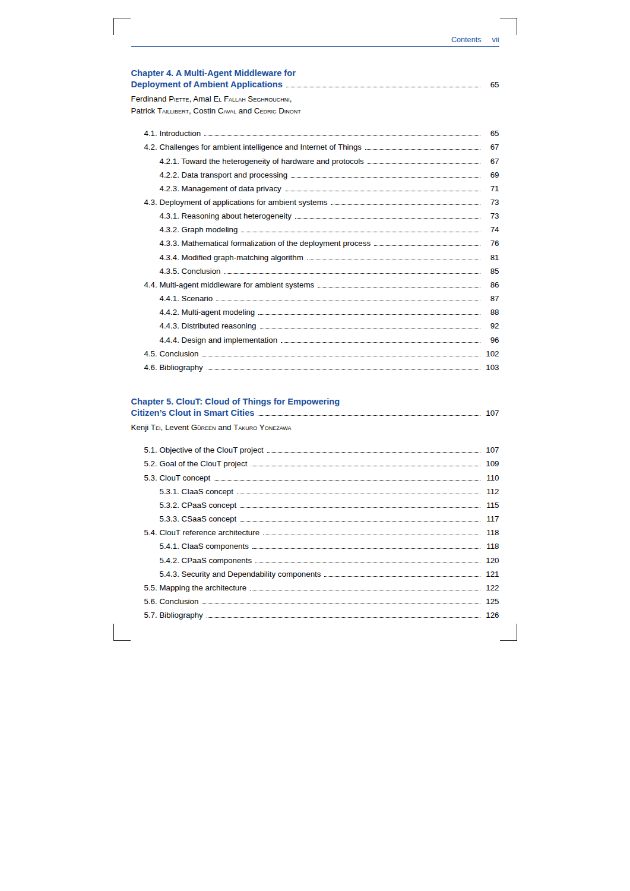Contents vii
Chapter 4. A Multi-Agent Middleware for
Deployment of Ambient Applications 65
Ferdinand Piette, Amal El Fallah Seghrouchni,
Patrick Taillibert, Costin Caval and Cédric Dinont
4.1. Introduction 65
4.2. Challenges for ambient intelligence and Internet of Things 67
4.2.1. Toward the heterogeneity of hardware and protocols 67
4.2.2. Data transport and processing 69
4.2.3. Management of data privacy 71
4.3. Deployment of applications for ambient systems 73
4.3.1. Reasoning about heterogeneity 73
4.3.2. Graph modeling 74
4.3.3. Mathematical formalization of the deployment process 76
4.3.4. Modified graph-matching algorithm 81
4.3.5. Conclusion 85
4.4. Multi-agent middleware for ambient systems 86
4.4.1. Scenario 87
4.4.2. Multi-agent modeling 88
4.4.3. Distributed reasoning 92
4.4.4. Design and implementation 96
4.5. Conclusion 102
4.6. Bibliography 103
Chapter 5. ClouT: Cloud of Things for Empowering
Citizen’s Clout in Smart Cities 107
Kenji Tei, Levent Güreen and Takuro Yonezawa
5.1. Objective of the ClouT project 107
5.2. Goal of the ClouT project 109
5.3. ClouT concept 110
5.3.1. CIaaS concept 112
5.3.2. CPaaS concept 115
5.3.3. CSaaS concept 117
5.4. ClouT reference architecture 118
5.4.1. CIaaS components 118
5.4.2. CPaaS components 120
5.4.3. Security and Dependability components 121
5.5. Mapping the architecture 122
5.6. Conclusion 125
5.7. Bibliography 126